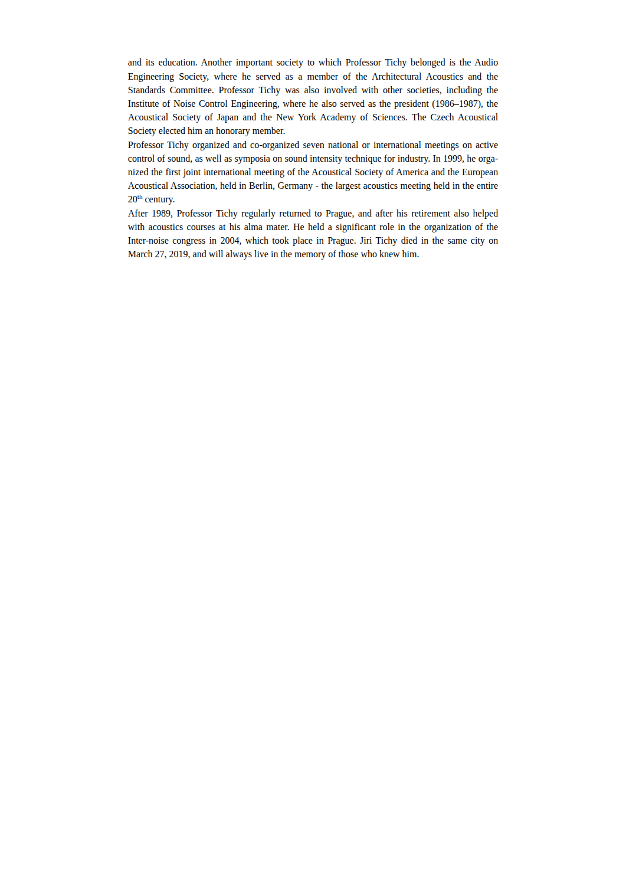and its education. Another important society to which Professor Tichy belonged is the Audio Engineering Society, where he served as a member of the Architectural Acoustics and the Standards Committee. Professor Tichy was also involved with other societies, including the Institute of Noise Control Engineering, where he also served as the president (1986–1987), the Acoustical Society of Japan and the New York Academy of Sciences. The Czech Acoustical Society elected him an honorary member.
Professor Tichy organized and co-organized seven national or international meetings on active control of sound, as well as symposia on sound intensity technique for industry. In 1999, he organized the first joint international meeting of the Acoustical Society of America and the European Acoustical Association, held in Berlin, Germany - the largest acoustics meeting held in the entire 20th century.
After 1989, Professor Tichy regularly returned to Prague, and after his retirement also helped with acoustics courses at his alma mater. He held a significant role in the organization of the Inter-noise congress in 2004, which took place in Prague. Jiri Tichy died in the same city on March 27, 2019, and will always live in the memory of those who knew him.